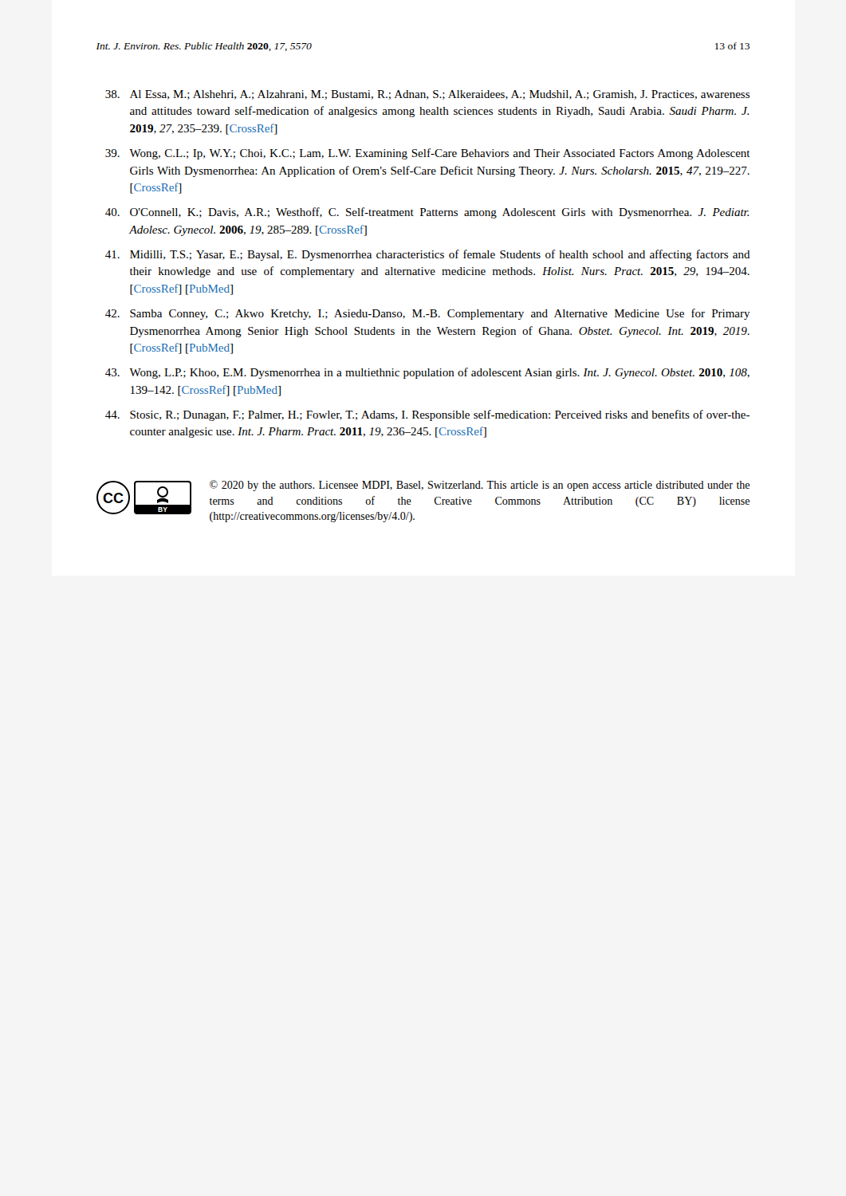Int. J. Environ. Res. Public Health 2020, 17, 5570
13 of 13
Al Essa, M.; Alshehri, A.; Alzahrani, M.; Bustami, R.; Adnan, S.; Alkeraidees, A.; Mudshil, A.; Gramish, J. Practices, awareness and attitudes toward self-medication of analgesics among health sciences students in Riyadh, Saudi Arabia. Saudi Pharm. J. 2019, 27, 235–239. [CrossRef]
Wong, C.L.; Ip, W.Y.; Choi, K.C.; Lam, L.W. Examining Self-Care Behaviors and Their Associated Factors Among Adolescent Girls With Dysmenorrhea: An Application of Orem's Self-Care Deficit Nursing Theory. J. Nurs. Scholarsh. 2015, 47, 219–227. [CrossRef]
O'Connell, K.; Davis, A.R.; Westhoff, C. Self-treatment Patterns among Adolescent Girls with Dysmenorrhea. J. Pediatr. Adolesc. Gynecol. 2006, 19, 285–289. [CrossRef]
Midilli, T.S.; Yasar, E.; Baysal, E. Dysmenorrhea characteristics of female Students of health school and affecting factors and their knowledge and use of complementary and alternative medicine methods. Holist. Nurs. Pract. 2015, 29, 194–204. [CrossRef] [PubMed]
Samba Conney, C.; Akwo Kretchy, I.; Asiedu-Danso, M.-B. Complementary and Alternative Medicine Use for Primary Dysmenorrhea Among Senior High School Students in the Western Region of Ghana. Obstet. Gynecol. Int. 2019, 2019. [CrossRef] [PubMed]
Wong, L.P.; Khoo, E.M. Dysmenorrhea in a multiethnic population of adolescent Asian girls. Int. J. Gynecol. Obstet. 2010, 108, 139–142. [CrossRef] [PubMed]
Stosic, R.; Dunagan, F.; Palmer, H.; Fowler, T.; Adams, I. Responsible self-medication: Perceived risks and benefits of over-the-counter analgesic use. Int. J. Pharm. Pract. 2011, 19, 236–245. [CrossRef]
CC BY
© 2020 by the authors. Licensee MDPI, Basel, Switzerland. This article is an open access article distributed under the terms and conditions of the Creative Commons Attribution (CC BY) license (http://creativecommons.org/licenses/by/4.0/).